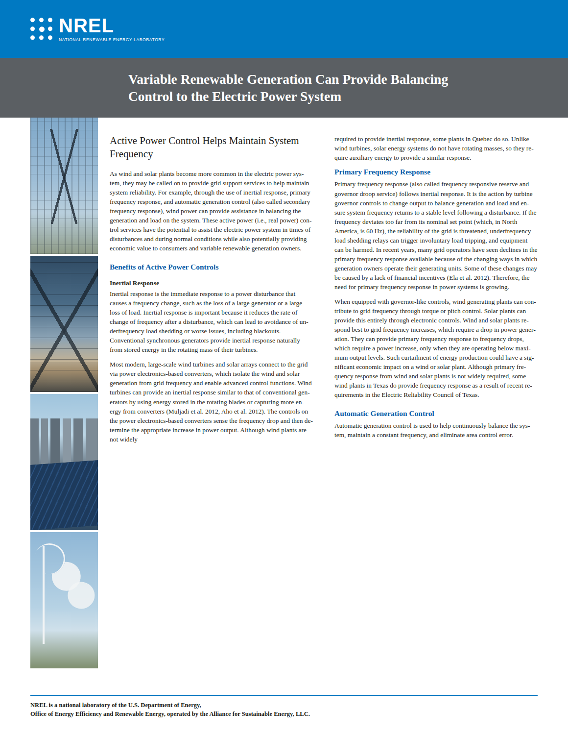NREL NATIONAL RENEWABLE ENERGY LABORATORY
Variable Renewable Generation Can Provide Balancing
Control to the Electric Power System
Active Power Control Helps Maintain System Frequency
As wind and solar plants become more common in the electric power system, they may be called on to provide grid support services to help maintain system reliability. For example, through the use of inertial response, primary frequency response, and automatic generation control (also called secondary frequency response), wind power can provide assistance in balancing the generation and load on the system. These active power (i.e., real power) control services have the potential to assist the electric power system in times of disturbances and during normal conditions while also potentially providing economic value to consumers and variable renewable generation owners.
Benefits of Active Power Controls
Inertial Response
Inertial response is the immediate response to a power disturbance that causes a frequency change, such as the loss of a large generator or a large loss of load. Inertial response is important because it reduces the rate of change of frequency after a disturbance, which can lead to avoidance of underfrequency load shedding or worse issues, including blackouts. Conventional synchronous generators provide inertial response naturally from stored energy in the rotating mass of their turbines.
Most modern, large-scale wind turbines and solar arrays connect to the grid via power electronics-based converters, which isolate the wind and solar generation from grid frequency and enable advanced control functions. Wind turbines can provide an inertial response similar to that of conventional generators by using energy stored in the rotating blades or capturing more energy from converters (Muljadi et al. 2012, Aho et al. 2012). The controls on the power electronics-based converters sense the frequency drop and then determine the appropriate increase in power output. Although wind plants are not widely
required to provide inertial response, some plants in Quebec do so. Unlike wind turbines, solar energy systems do not have rotating masses, so they require auxiliary energy to provide a similar response.
Primary Frequency Response
Primary frequency response (also called frequency responsive reserve and governor droop service) follows inertial response. It is the action by turbine governor controls to change output to balance generation and load and ensure system frequency returns to a stable level following a disturbance. If the frequency deviates too far from its nominal set point (which, in North America, is 60 Hz), the reliability of the grid is threatened, underfrequency load shedding relays can trigger involuntary load tripping, and equipment can be harmed. In recent years, many grid operators have seen declines in the primary frequency response available because of the changing ways in which generation owners operate their generating units. Some of these changes may be caused by a lack of financial incentives (Ela et al. 2012). Therefore, the need for primary frequency response in power systems is growing.
When equipped with governor-like controls, wind generating plants can contribute to grid frequency through torque or pitch control. Solar plants can provide this entirely through electronic controls. Wind and solar plants respond best to grid frequency increases, which require a drop in power generation. They can provide primary frequency response to frequency drops, which require a power increase, only when they are operating below maximum output levels. Such curtailment of energy production could have a significant economic impact on a wind or solar plant. Although primary frequency response from wind and solar plants is not widely required, some wind plants in Texas do provide frequency response as a result of recent requirements in the Electric Reliability Council of Texas.
Automatic Generation Control
Automatic generation control is used to help continuously balance the system, maintain a constant frequency, and eliminate area control error.
NREL is a national laboratory of the U.S. Department of Energy,
Office of Energy Efficiency and Renewable Energy, operated by the Alliance for Sustainable Energy, LLC.